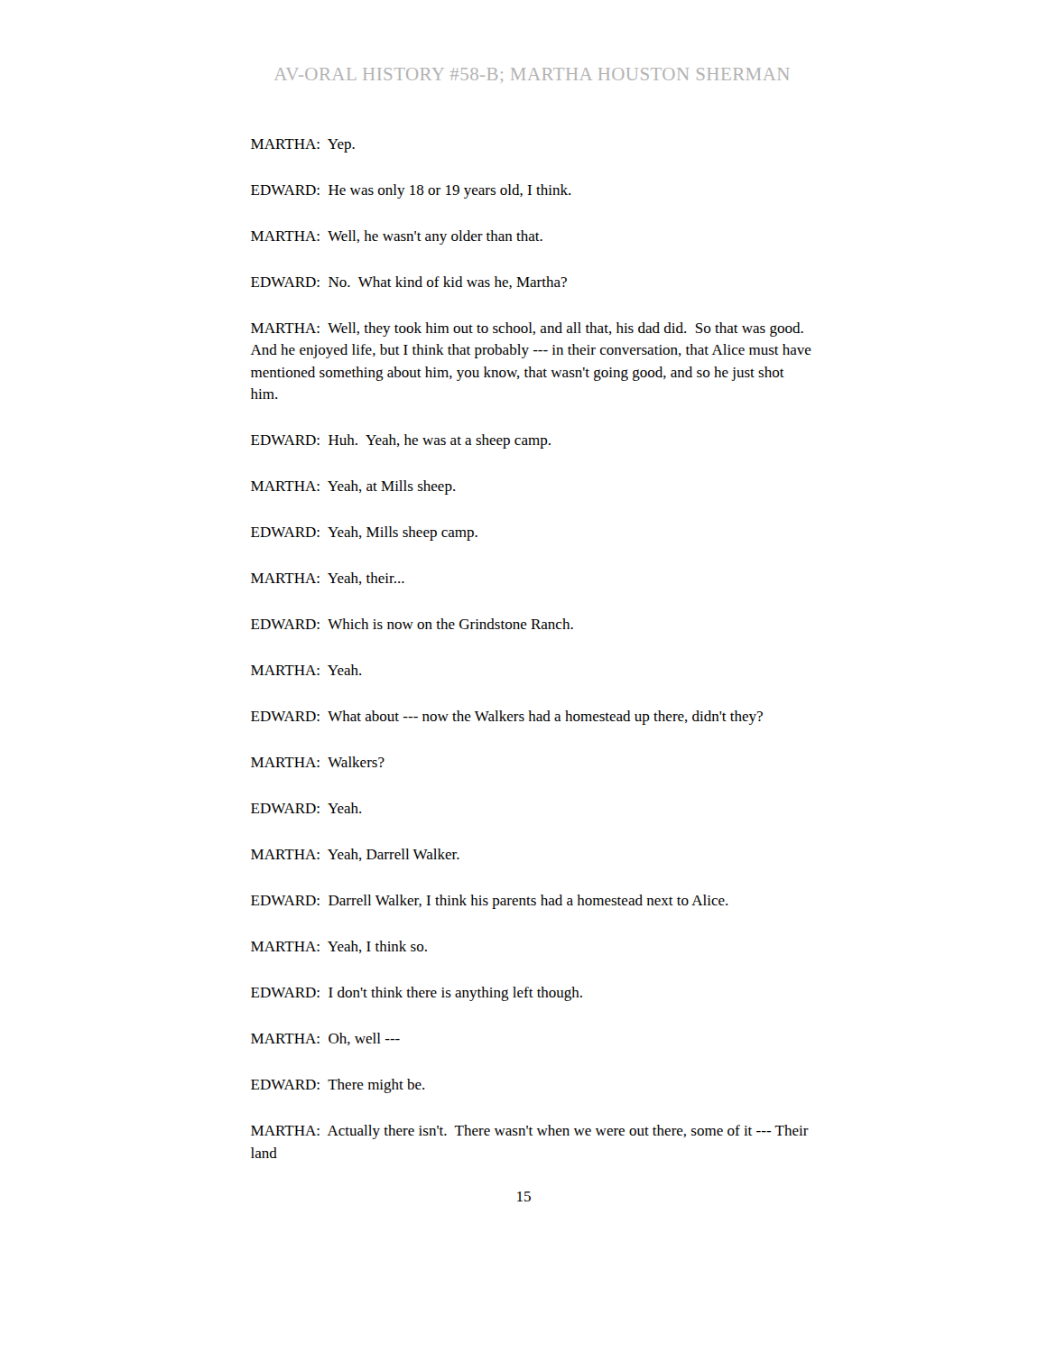AV-ORAL HISTORY #58-B; MARTHA HOUSTON SHERMAN
MARTHA: Yep.
EDWARD: He was only 18 or 19 years old, I think.
MARTHA: Well, he wasn't any older than that.
EDWARD: No. What kind of kid was he, Martha?
MARTHA: Well, they took him out to school, and all that, his dad did. So that was good. And he enjoyed life, but I think that probably --- in their conversation, that Alice must have mentioned something about him, you know, that wasn't going good, and so he just shot him.
EDWARD: Huh. Yeah, he was at a sheep camp.
MARTHA: Yeah, at Mills sheep.
EDWARD: Yeah, Mills sheep camp.
MARTHA: Yeah, their...
EDWARD: Which is now on the Grindstone Ranch.
MARTHA: Yeah.
EDWARD: What about --- now the Walkers had a homestead up there, didn't they?
MARTHA: Walkers?
EDWARD: Yeah.
MARTHA: Yeah, Darrell Walker.
EDWARD: Darrell Walker, I think his parents had a homestead next to Alice.
MARTHA: Yeah, I think so.
EDWARD: I don't think there is anything left though.
MARTHA: Oh, well ---
EDWARD: There might be.
MARTHA: Actually there isn't. There wasn't when we were out there, some of it --- Their land
15